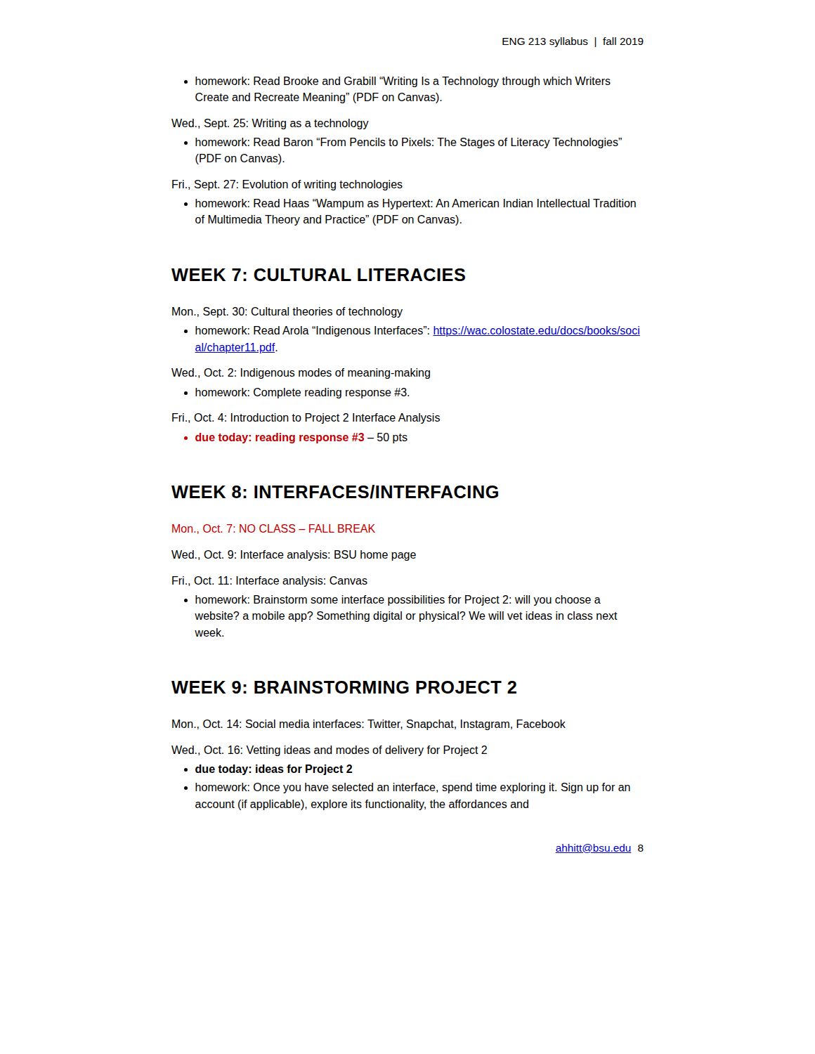ENG 213 syllabus | fall 2019
homework: Read Brooke and Grabill “Writing Is a Technology through which Writers Create and Recreate Meaning” (PDF on Canvas).
Wed., Sept. 25: Writing as a technology
homework: Read Baron “From Pencils to Pixels: The Stages of Literacy Technologies” (PDF on Canvas).
Fri., Sept. 27: Evolution of writing technologies
homework: Read Haas “Wampum as Hypertext: An American Indian Intellectual Tradition of Multimedia Theory and Practice” (PDF on Canvas).
WEEK 7: CULTURAL LITERACIES
Mon., Sept. 30: Cultural theories of technology
homework: Read Arola “Indigenous Interfaces”: https://wac.colostate.edu/docs/books/social/chapter11.pdf.
Wed., Oct. 2: Indigenous modes of meaning-making
homework: Complete reading response #3.
Fri., Oct. 4: Introduction to Project 2 Interface Analysis
due today: reading response #3 – 50 pts
WEEK 8: INTERFACES/INTERFACING
Mon., Oct. 7: NO CLASS – FALL BREAK
Wed., Oct. 9: Interface analysis: BSU home page
Fri., Oct. 11: Interface analysis: Canvas
homework: Brainstorm some interface possibilities for Project 2: will you choose a website? a mobile app? Something digital or physical? We will vet ideas in class next week.
WEEK 9: BRAINSTORMING PROJECT 2
Mon., Oct. 14: Social media interfaces: Twitter, Snapchat, Instagram, Facebook
Wed., Oct. 16: Vetting ideas and modes of delivery for Project 2
due today: ideas for Project 2
homework: Once you have selected an interface, spend time exploring it. Sign up for an account (if applicable), explore its functionality, the affordances and
ahhitt@bsu.edu 8